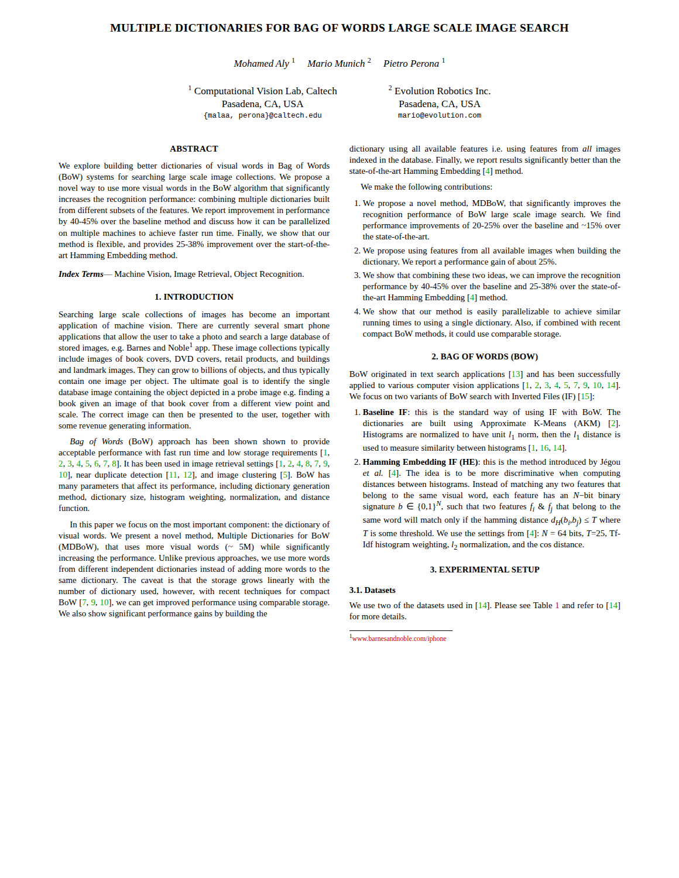MULTIPLE DICTIONARIES FOR BAG OF WORDS LARGE SCALE IMAGE SEARCH
Mohamed Aly 1 Mario Munich 2 Pietro Perona 1
1 Computational Vision Lab, Caltech
Pasadena, CA, USA
{malaa, perona}@caltech.edu
2 Evolution Robotics Inc.
Pasadena, CA, USA
mario@evolution.com
ABSTRACT
We explore building better dictionaries of visual words in Bag of Words (BoW) systems for searching large scale image collections. We propose a novel way to use more visual words in the BoW algorithm that significantly increases the recognition performance: combining multiple dictionaries built from different subsets of the features. We report improvement in performance by 40-45% over the baseline method and discuss how it can be parallelized on multiple machines to achieve faster run time. Finally, we show that our method is flexible, and provides 25-38% improvement over the start-of-the-art Hamming Embedding method.
Index Terms— Machine Vision, Image Retrieval, Object Recognition.
1. Introduction
Searching large scale collections of images has become an important application of machine vision. There are currently several smart phone applications that allow the user to take a photo and search a large database of stored images, e.g. Barnes and Noble1 app. These image collections typically include images of book covers, DVD covers, retail products, and buildings and landmark images. They can grow to billions of objects, and thus typically contain one image per object. The ultimate goal is to identify the single database image containing the object depicted in a probe image e.g. finding a book given an image of that book cover from a different view point and scale. The correct image can then be presented to the user, together with some revenue generating information.
Bag of Words (BoW) approach has been shown shown to provide acceptable performance with fast run time and low storage requirements [1, 2, 3, 4, 5, 6, 7, 8]. It has been used in image retrieval settings [1, 2, 4, 8, 7, 9, 10], near duplicate detection [11, 12], and image clustering [5]. BoW has many parameters that affect its performance, including dictionary generation method, dictionary size, histogram weighting, normalization, and distance function.
In this paper we focus on the most important component: the dictionary of visual words. We present a novel method, Multiple Dictionaries for BoW (MDBoW), that uses more visual words (~ 5M) while significantly increasing the performance. Unlike previous approaches, we use more words from different independent dictionaries instead of adding more words to the same dictionary. The caveat is that the storage grows linearly with the number of dictionary used, however, with recent techniques for compact BoW [7, 9, 10], we can get improved performance using comparable storage. We also show significant performance gains by building the
dictionary using all available features i.e. using features from all images indexed in the database. Finally, we report results significantly better than the state-of-the-art Hamming Embedding [4] method.
We make the following contributions:
We propose a novel method, MDBoW, that significantly improves the recognition performance of BoW large scale image search. We find performance improvements of 20-25% over the baseline and ~15% over the state-of-the-art.
We propose using features from all available images when building the dictionary. We report a performance gain of about 25%.
We show that combining these two ideas, we can improve the recognition performance by 40-45% over the baseline and 25-38% over the state-of-the-art Hamming Embedding [4] method.
We show that our method is easily parallelizable to achieve similar running times to using a single dictionary. Also, if combined with recent compact BoW methods, it could use comparable storage.
2. Bag of Words (BoW)
BoW originated in text search applications [13] and has been successfully applied to various computer vision applications [1, 2, 3, 4, 5, 7, 9, 10, 14]. We focus on two variants of BoW search with Inverted Files (IF) [15]:
Baseline IF: this is the standard way of using IF with BoW. The dictionaries are built using Approximate K-Means (AKM) [2]. Histograms are normalized to have unit l1 norm, then the l1 distance is used to measure similarity between histograms [1, 16, 14].
Hamming Embedding IF (HE): this is the method introduced by Jégou et al. [4]. The idea is to be more discriminative when computing distances between histograms. Instead of matching any two features that belong to the same visual word, each feature has an N−bit binary signature b ∈ {0,1}N, such that two features fi & fj that belong to the same word will match only if the hamming distance dH(bi,bj) ≤ T where T is some threshold. We use the settings from [4]: N = 64 bits, T=25, Tf-Idf histogram weighting, l2 normalization, and the cos distance.
3. Experimental Setup
3.1. Datasets
We use two of the datasets used in [14]. Please see Table 1 and refer to [14] for more details.
1www.barnesandnoble.com/iphone